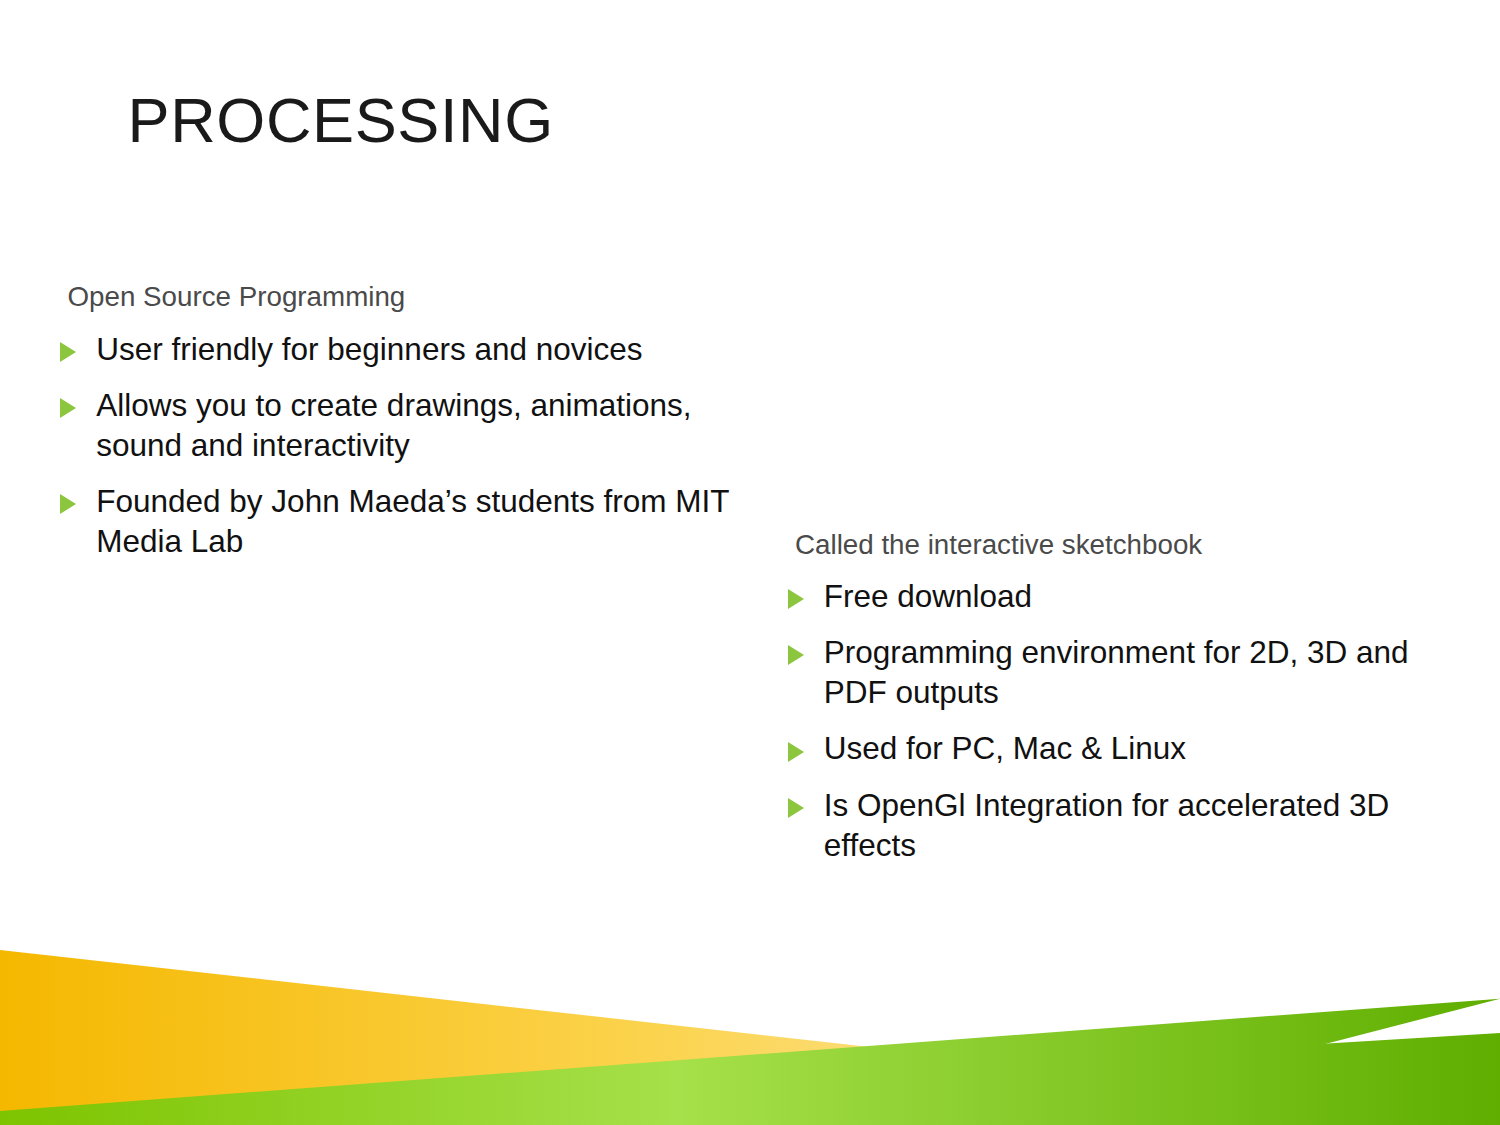Processing
Open Source Programming
User friendly for beginners and novices
Allows you to create drawings, animations, sound and interactivity
Founded by John Maeda’s students from MIT Media Lab
Called the interactive sketchbook
Free download
Programming environment for 2D, 3D and PDF outputs
Used for PC, Mac & Linux
Is OpenGl Integration for accelerated 3D effects